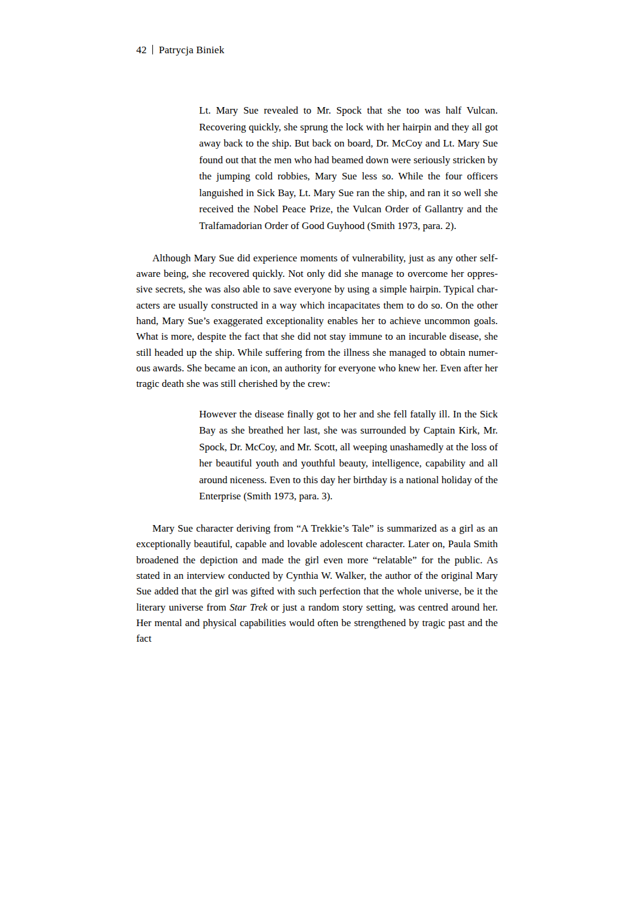42 Patrycja Biniek
Lt. Mary Sue revealed to Mr. Spock that she too was half Vulcan. Recovering quickly, she sprung the lock with her hairpin and they all got away back to the ship. But back on board, Dr. McCoy and Lt. Mary Sue found out that the men who had beamed down were seriously stricken by the jumping cold robbies, Mary Sue less so. While the four officers languished in Sick Bay, Lt. Mary Sue ran the ship, and ran it so well she received the Nobel Peace Prize, the Vulcan Order of Gallantry and the Tralfamadorian Order of Good Guyhood (Smith 1973, para. 2).
Although Mary Sue did experience moments of vulnerability, just as any other self-aware being, she recovered quickly. Not only did she manage to overcome her oppressive secrets, she was also able to save everyone by using a simple hairpin. Typical characters are usually constructed in a way which incapacitates them to do so. On the other hand, Mary Sue’s exaggerated exceptionality enables her to achieve uncommon goals. What is more, despite the fact that she did not stay immune to an incurable disease, she still headed up the ship. While suffering from the illness she managed to obtain numerous awards. She became an icon, an authority for everyone who knew her. Even after her tragic death she was still cherished by the crew:
However the disease finally got to her and she fell fatally ill. In the Sick Bay as she breathed her last, she was surrounded by Captain Kirk, Mr. Spock, Dr. McCoy, and Mr. Scott, all weeping unashamedly at the loss of her beautiful youth and youthful beauty, intelligence, capability and all around niceness. Even to this day her birthday is a national holiday of the Enterprise (Smith 1973, para. 3).
Mary Sue character deriving from “A Trekkie’s Tale” is summarized as a girl as an exceptionally beautiful, capable and lovable adolescent character. Later on, Paula Smith broadened the depiction and made the girl even more “relatable” for the public. As stated in an interview conducted by Cynthia W. Walker, the author of the original Mary Sue added that the girl was gifted with such perfection that the whole universe, be it the literary universe from Star Trek or just a random story setting, was centred around her. Her mental and physical capabilities would often be strengthened by tragic past and the fact